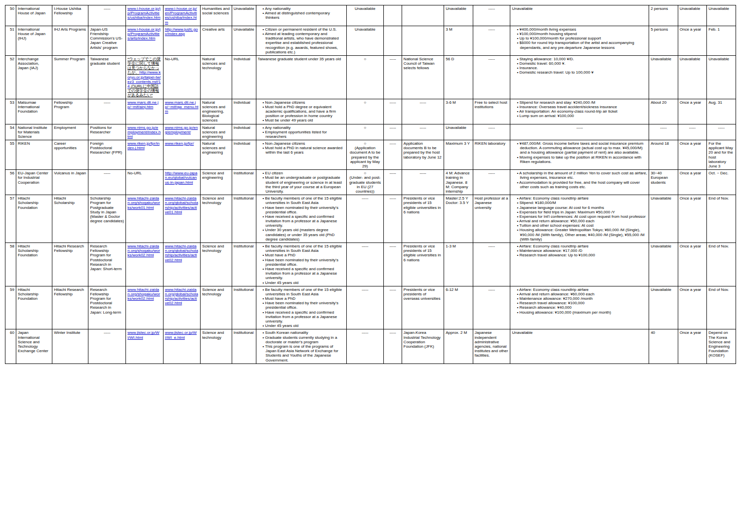| 50 | International House of Japan | I-House Ushiba Fellowship | ----- | www.i-house.or.jp/jp/ProgramActivities/ushiba/index.htm | www.i-house.or.jp/en/ProgramActivities/ushiba/index.htm | Humanities and social sciences | Unavailable | • Any nationality • Aimed at distinguished contemporary thinkers | Unavailable | | | Unavailable | ----- | Unavailable | 2 persons | Unavailable | Unavailable |
| 51 | International House of Japan (IHJ) | IHJ Arts Programs | Japan-US Friendship Commission's US-Japan Creative Artists' program | www.i-house.or.jp/jp/ProgramActivities/arts/index.htm | http://www.jusfc.gov/index.asp | Creative arts | Unavailable | • Citizen or permanent resident of the U.S. • Aimed at leading contemporary and traditional artists, who have demonstrated expertise and established professional recognition (e.g. awards, featured shows, publications etc.) | Unavailable | | | 3 M | ----- | • ¥400,000/month living expenses • ¥100,000/month housing stipend • Up to ¥100,000/month for professional support • $6000 for round trip transportation of the artist and accompanying dependants, and any pre-departure Japanese lessons | 5 persons | Once a year | Feb. 1 |
| 52 | Interchange Association, Japan (IAJ) | Summer Program | Taiwanese graduate student | *ウェッブでこの奨学金に関して情報は見つからなかったが、 http://www.koryu.or.jp/taipei-tw/ez3_contents.nsf/14 のURLに中国語での奨学金の情報があるみたい* | No-URL | Natural sciences and technology | Individual | Taiwanese graduate student under 35 years old | ○ | ----- | National Science Council of Taiwan selects fellows | 56 D | ----- | • Staying allowance: 10,000 ¥/D. • Domestic travel: 60,000 ¥. • Insurance. • Domestic research travel: Up to 100,000 ¥ | Unavailable | Unavailable | Unavailable |
| 53 | Matsumae International Foundation | Fellowship Program | ----- | www.mars.dti.ne.jp/~mif/ainj.htm | www.mars.dti.ne.jp/~mif/qw_menu.htm | Natural sciences and engineering, Biological sciences | Individual | • Non-Japanese citizens • Must hold a PhD degree or equivalent academic qualifications, and have a firm position or profession in home country • Must be under 49 years old | ○ | ----- | ----- | 3-6 M | Free to select host institutions | • Stipend for research and stay: ¥240,000 /M • Insurance: Overseas travel accident/sickness insurance • Air transportation: An economy-class round-trip air ticket • Lump sum on arrival: ¥100,000 | About 20 | Once a year | Aug. 31 |
| 54 | National Institute for Materials Science | Employment | Positions for Researcher | www.nims.go.jp/employment/index.html | www.nims.go.jp/eng/employment/ | Natural sciences and engineering | Individual | • Any nationality • Employment opportunities listed for researchers | ○ | ----- | ----- | Unavailable | ----- | ----- | ----- | ----- | ----- |
| 55 | RIKEN | Career opportunities | Foreign Postdoctoral Researcher (FPR) | www.riken.jp/fpr/index-j.html | www.riken.jp/fpr/ | Natural sciences and engineering | Individual | • Non-Japanese citizens • Must hold a PhD in natural science awarded within the last 6 years | ○ (Application document A to be prepared by the applicant by May 29) | ----- | Application documents B to be prepared by the host laboratory by June 12 | Maximum 3 Y | RIKEN laboratory | • ¥487,000/M: Gross income before taxes and social insurance premium deduction. A commuting allowance (actual cost up to max. ¥45,000/M) and a housing allowance (partial payment of rent) are also available. • Moving expenses to take up the position at RIKEN in accordance with Riken regulations. | Around 18 | Once a year | For the applicant May 20 and for the host laboratory June 3 |
| 56 | EU-Japan Center for Industrial Cooperation | Vulcanus in Japan | ----- | No-URL | http://www.eu-japan.eu/global/vulcanus-in-japan.html | Science and engineering | Institutional | • EU citizen • Must be an undergraduate or postgraduate student of engineering or science in at least the third year of your course at a European University. | ○ (Under- and post-graduate students in EU (27 countries)) | ----- | ----- | 4 M: Advance training in Japanese. 8 M: Company internship | ----- | • A scholarship in the amount of 2 million Yen to cover such cost as airfare, living expenses, insurance etc. • Accommodation is provided for free, and the host company will cover other costs such as training costs etc. | 30~40 European students | Once a year | Oct. ~ Dec. |
| 57 | Hitachi Scholarship Foundation | Hitachi Scholarship | Scholarship Program for Postgraduate Study in Japan (Master & Doctor degree candidates) | www.hitachi-zaidan.org/shogaku/works/work01.html | www.hitachi-zaidan.org/global/scholarship/activities/active01.html | Science and technology | Institutional | • Be faculty members of one of the 15 eligible universities in South East Asia • Have been nominated by their university's presidential office. • Have received a specific and confirmed invitation from a professor at a Japanese university. • Under 30 years old (masters degree candidates) or under 35 years old (PhD degree candidates) | ----- | ----- | Presidents or vice presidents of 15 eligible universities in 6 nations | Master:2.5 Y Doctor: 3.5 Y | Host professor at a Japanese university | • Airfare: Economy class roundtrip airfare • Stipend: ¥180,000/M • Japanese language course: At cost for 6 months • Expenses for field trips in Japan: Maximum ¥50,000 /Y • Expenses for Int'l conferences: At cost upon request from host professor • Arrival and return allowance: ¥50,000 each • Tuition and other school expenses: At cost • Housing allowance: Greater Metropolitan Tokyo; ¥60,000 /M (Single), ¥90,000 /M (With family), Other areas; ¥40,000 /M (Single), ¥55,000 /M (With family) | Unavailable | Once a year | End of Nov. |
| 58 | Hitachi Scholarship Foundation | Hitachi Research Fellowship | Research Fellowship Program for Postdoctoral Research in Japan: Short-term | www.hitachi-zaidan.org/shogaku/works/work02.html | www.hitachi-zaidan.org/global/scholarship/activities/active02.html | Science and technology | Institutional | • Be faculty members of one of the 15 eligible universities in South East Asia • Must have a PhD • Have been nominated by their university's presidential office. • Have received a specific and confirmed invitation from a professor at a Japanese university. • Under 45 years old | ----- | ----- | Presidents or vice presidents of 15 eligible universities in 6 nations | 1-3 M | ----- | • Airfare: Economy class roundtrip airfare • Maintenance allowance: ¥17,000 /D • Research travel allowance: Up to ¥100,000 | Unavailable | Once a year | End of Nov. |
| 59 | Hitachi Scholarship Foundation | Hitachi Research Fellowship | Research Fellowship Program for Postdoctoral Research in Japan: Long-term | www.hitachi-zaidan.org/shogaku/works/work02.html | www.hitachi-zaidan.org/global/scholarship/activities/active02.html | Science and technology | Institutional | • Be faculty members of one of the 15 eligible universities in South East Asia • Must have a PhD • Have been nominated by their university's presidential office. • Have received a specific and confirmed invitation from a professor at a Japanese university. • Under 45 years old | ----- | ----- | Presidents or vice presidents of overseas universities | 6-12 M | ----- | • Airfare: Economy class roundtrip airfare • Arrival and return allowance: ¥60,000 each • Maintenance allowance: ¥270,000 /month • Research travel allowance: ¥100,000 • Research allowance: ¥40,000 • Housing allowance: ¥100,000 (maximum per month) | Unavailable | Once a year | End of Nov. |
| 60 | Japan International Science and Technology Exchange Center | Winter Institute | ----- | www.jistec.or.jp/WI/WI.html | www.jistec.or.jp/WI/WI_e.html | Science and technology | Institutional | • South Korean nationality • Graduate students currently studying in a doctorate or master's program • This program is one of the programs of Japan East Asia Network of Exchange for Students and Youths of the Japanese Government. | ----- | ----- | Japan-Korea Industrial Technology Cooperation Foundation (JFK) | Approx. 2 M | Japanese independent administrative agencies, national institutes and other facilities. | Unavailable | 40 | Once a year | Depend on The Korea Science and Engineering Foundation (KOSEF) |